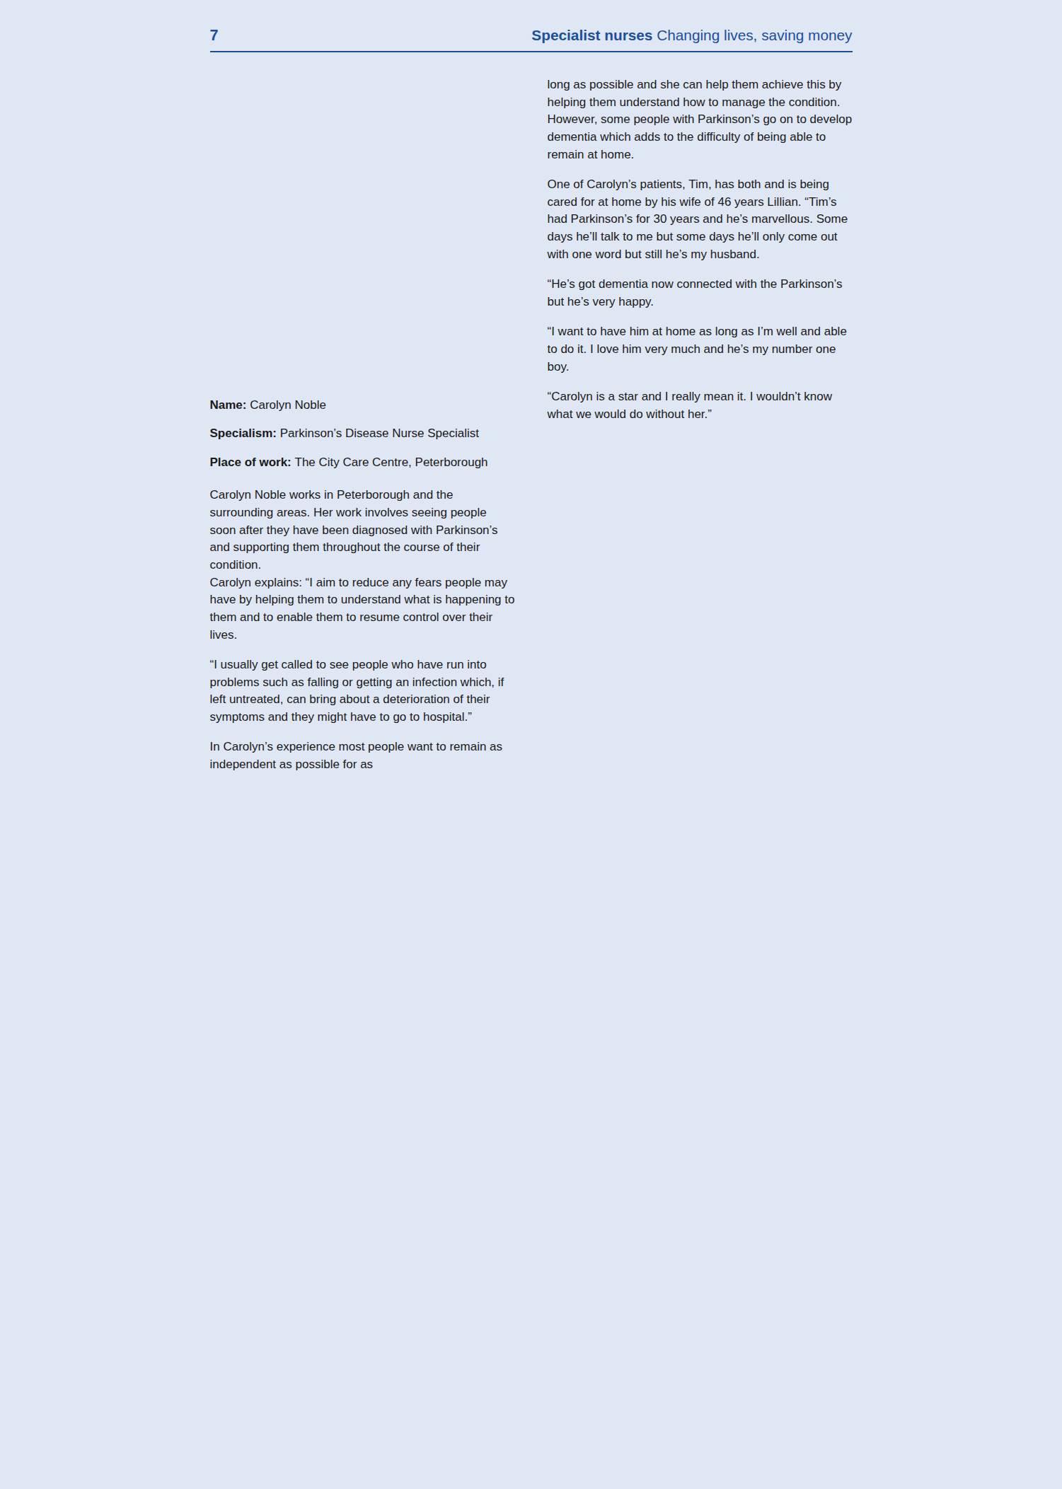7
Specialist nurses Changing lives, saving money
Name:
Carolyn Noble
Specialism:
Parkinson’s Disease Nurse Specialist
Place of work:
The City Care Centre, Peterborough
Carolyn Noble works in Peterborough and the surrounding areas. Her work involves seeing people soon after they have been diagnosed with Parkinson’s and supporting them throughout the course of their condition.
long as possible and she can help them achieve this by helping them understand how to manage the condition. However, some people with Parkinson’s go on to develop dementia which adds to the difficulty of being able to remain at home.
One of Carolyn’s patients, Tim, has both and is being cared for at home by his wife of 46 years Lillian. “Tim’s had Parkinson’s for 30 years and he’s marvellous. Some days he’ll talk to me but some days he’ll only come out with one word but still he’s my husband.
“He’s got dementia now connected with the Parkinson’s but he’s very happy.
“I want to have him at home as long as I’m well and able to do it. I love him very much and he’s my number one boy.
“Carolyn is a star and I really mean it. I wouldn’t know what we would do without her.”
Carolyn explains: “I aim to reduce any fears people may have by helping them to understand what is happening to them and to enable them to resume control over their lives.
“I usually get called to see people who have run into problems such as falling or getting an infection which, if left untreated, can bring about a deterioration of their symptoms and they might have to go to hospital.”
In Carolyn’s experience most people want to remain as independent as possible for as